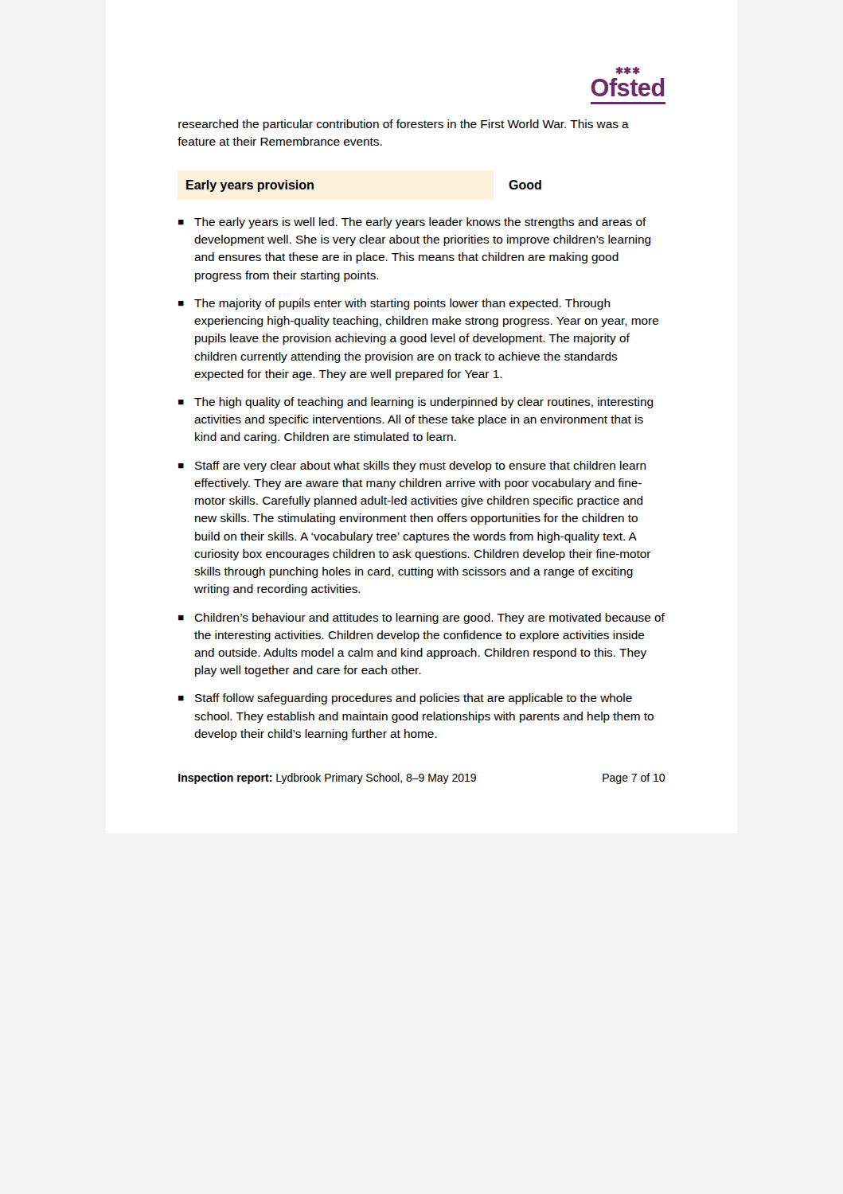✱✱✱
Ofsted
researched the particular contribution of foresters in the First World War. This was a feature at their Remembrance events.
Early years provision
Good
The early years is well led. The early years leader knows the strengths and areas of development well. She is very clear about the priorities to improve children’s learning and ensures that these are in place. This means that children are making good progress from their starting points.
The majority of pupils enter with starting points lower than expected. Through experiencing high-quality teaching, children make strong progress. Year on year, more pupils leave the provision achieving a good level of development. The majority of children currently attending the provision are on track to achieve the standards expected for their age. They are well prepared for Year 1.
The high quality of teaching and learning is underpinned by clear routines, interesting activities and specific interventions. All of these take place in an environment that is kind and caring. Children are stimulated to learn.
Staff are very clear about what skills they must develop to ensure that children learn effectively. They are aware that many children arrive with poor vocabulary and fine-motor skills. Carefully planned adult-led activities give children specific practice and new skills. The stimulating environment then offers opportunities for the children to build on their skills. A ‘vocabulary tree’ captures the words from high-quality text. A curiosity box encourages children to ask questions. Children develop their fine-motor skills through punching holes in card, cutting with scissors and a range of exciting writing and recording activities.
Children’s behaviour and attitudes to learning are good. They are motivated because of the interesting activities. Children develop the confidence to explore activities inside and outside. Adults model a calm and kind approach. Children respond to this. They play well together and care for each other.
Staff follow safeguarding procedures and policies that are applicable to the whole school. They establish and maintain good relationships with parents and help them to develop their child’s learning further at home.
Inspection report: Lydbrook Primary School, 8–9 May 2019
Page 7 of 10